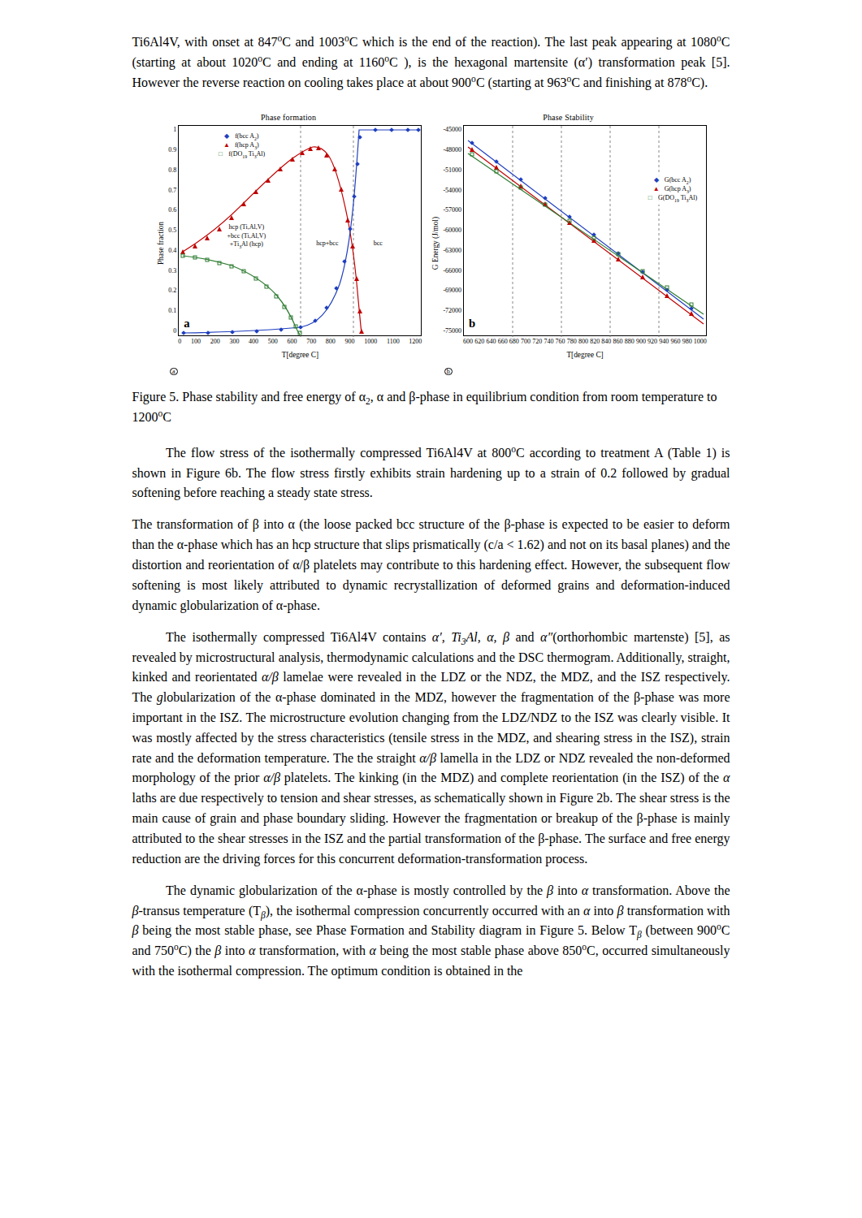Ti6Al4V, with onset at 847oC and 1003oC which is the end of the reaction). The last peak appearing at 1080oC (starting at about 1020oC and ending at 1160oC ), is the hexagonal martensite (α′) transformation peak [5]. However the reverse reaction on cooling takes place at about 900oC (starting at 963oC and finishing at 878oC).
Phase formation
Phase fraction
1
0.9
0.8
0.7
0.6
0.5
0.4
0.3
0.2
0.1
0
◆f(bcc A2)
▲f(hcp A3)
□f(DO19 Ti3Al)
hcp (Ti,Al,V)
+bcc (Ti,Al,V)
+Ti3Al (hcp)
hcp+bcc
bcc
a
0100200300400500600700800900100011001200
T[degree C]
a
Phase Stability
G Energy (J/mol)
-45000
-48000
-51000
-54000
-57000
-60000
-63000
-66000
-69000
-72000
-75000
◆G(bcc A2)
▲G(hcp A3)
□G(DO19 Ti3Al)
b
6006206406606807007207407607808008208408608809009209409609801000
T[degree C]
b
Figure 5. Phase stability and free energy of α2, α and β-phase in equilibrium condition from room temperature to 1200oC
The flow stress of the isothermally compressed Ti6Al4V at 800oC according to treatment A (Table 1) is shown in Figure 6b. The flow stress firstly exhibits strain hardening up to a strain of 0.2 followed by gradual softening before reaching a steady state stress.
The transformation of β into α (the loose packed bcc structure of the β-phase is expected to be easier to deform than the α-phase which has an hcp structure that slips prismatically (c/a < 1.62) and not on its basal planes) and the distortion and reorientation of α/β platelets may contribute to this hardening effect. However, the subsequent flow softening is most likely attributed to dynamic recrystallization of deformed grains and deformation-induced dynamic globularization of α-phase.
The isothermally compressed Ti6Al4V contains α′, Ti3Al, α, β and α″(orthorhombic martenste) [5], as revealed by microstructural analysis, thermodynamic calculations and the DSC thermogram. Additionally, straight, kinked and reorientated α/β lamelae were revealed in the LDZ or the NDZ, the MDZ, and the ISZ respectively. The globularization of the α-phase dominated in the MDZ, however the fragmentation of the β-phase was more important in the ISZ. The microstructure evolution changing from the LDZ/NDZ to the ISZ was clearly visible. It was mostly affected by the stress characteristics (tensile stress in the MDZ, and shearing stress in the ISZ), strain rate and the deformation temperature. The the straight α/β lamella in the LDZ or NDZ revealed the non-deformed morphology of the prior α/β platelets. The kinking (in the MDZ) and complete reorientation (in the ISZ) of the α laths are due respectively to tension and shear stresses, as schematically shown in Figure 2b. The shear stress is the main cause of grain and phase boundary sliding. However the fragmentation or breakup of the β-phase is mainly attributed to the shear stresses in the ISZ and the partial transformation of the β-phase. The surface and free energy reduction are the driving forces for this concurrent deformation-transformation process.
The dynamic globularization of the α-phase is mostly controlled by the β into α transformation. Above the β-transus temperature (Tβ), the isothermal compression concurrently occurred with an α into β transformation with β being the most stable phase, see Phase Formation and Stability diagram in Figure 5. Below Tβ (between 900oC and 750oC) the β into α transformation, with α being the most stable phase above 850oC, occurred simultaneously with the isothermal compression. The optimum condition is obtained in the